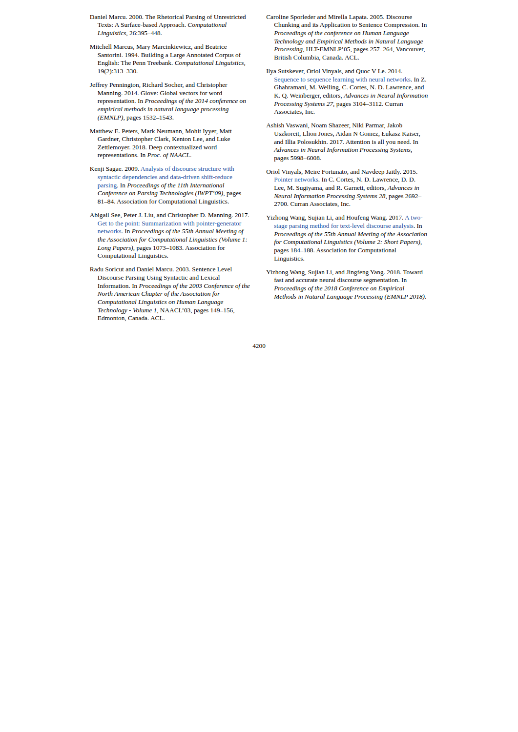Daniel Marcu. 2000. The Rhetorical Parsing of Unrestricted Texts: A Surface-based Approach. Computational Linguistics, 26:395–448.
Mitchell Marcus, Mary Marcinkiewicz, and Beatrice Santorini. 1994. Building a Large Annotated Corpus of English: The Penn Treebank. Computational Linguistics, 19(2):313–330.
Jeffrey Pennington, Richard Socher, and Christopher Manning. 2014. Glove: Global vectors for word representation. In Proceedings of the 2014 conference on empirical methods in natural language processing (EMNLP), pages 1532–1543.
Matthew E. Peters, Mark Neumann, Mohit Iyyer, Matt Gardner, Christopher Clark, Kenton Lee, and Luke Zettlemoyer. 2018. Deep contextualized word representations. In Proc. of NAACL.
Kenji Sagae. 2009. Analysis of discourse structure with syntactic dependencies and data-driven shift-reduce parsing. In Proceedings of the 11th International Conference on Parsing Technologies (IWPT’09), pages 81–84. Association for Computational Linguistics.
Abigail See, Peter J. Liu, and Christopher D. Manning. 2017. Get to the point: Summarization with pointer-generator networks. In Proceedings of the 55th Annual Meeting of the Association for Computational Linguistics (Volume 1: Long Papers), pages 1073–1083. Association for Computational Linguistics.
Radu Soricut and Daniel Marcu. 2003. Sentence Level Discourse Parsing Using Syntactic and Lexical Information. In Proceedings of the 2003 Conference of the North American Chapter of the Association for Computational Linguistics on Human Language Technology - Volume 1, NAACL’03, pages 149–156, Edmonton, Canada. ACL.
Caroline Sporleder and Mirella Lapata. 2005. Discourse Chunking and its Application to Sentence Compression. In Proceedings of the conference on Human Language Technology and Empirical Methods in Natural Language Processing, HLT-EMNLP’05, pages 257–264, Vancouver, British Columbia, Canada. ACL.
Ilya Sutskever, Oriol Vinyals, and Quoc V Le. 2014. Sequence to sequence learning with neural networks. In Z. Ghahramani, M. Welling, C. Cortes, N. D. Lawrence, and K. Q. Weinberger, editors, Advances in Neural Information Processing Systems 27, pages 3104–3112. Curran Associates, Inc.
Ashish Vaswani, Noam Shazeer, Niki Parmar, Jakob Uszkoreit, Llion Jones, Aidan N Gomez, Łukasz Kaiser, and Illia Polosukhin. 2017. Attention is all you need. In Advances in Neural Information Processing Systems, pages 5998–6008.
Oriol Vinyals, Meire Fortunato, and Navdeep Jaitly. 2015. Pointer networks. In C. Cortes, N. D. Lawrence, D. D. Lee, M. Sugiyama, and R. Garnett, editors, Advances in Neural Information Processing Systems 28, pages 2692–2700. Curran Associates, Inc.
Yizhong Wang, Sujian Li, and Houfeng Wang. 2017. A two-stage parsing method for text-level discourse analysis. In Proceedings of the 55th Annual Meeting of the Association for Computational Linguistics (Volume 2: Short Papers), pages 184–188. Association for Computational Linguistics.
Yizhong Wang, Sujian Li, and Jingfeng Yang. 2018. Toward fast and accurate neural discourse segmentation. In Proceedings of the 2018 Conference on Empirical Methods in Natural Language Processing (EMNLP 2018).
4200